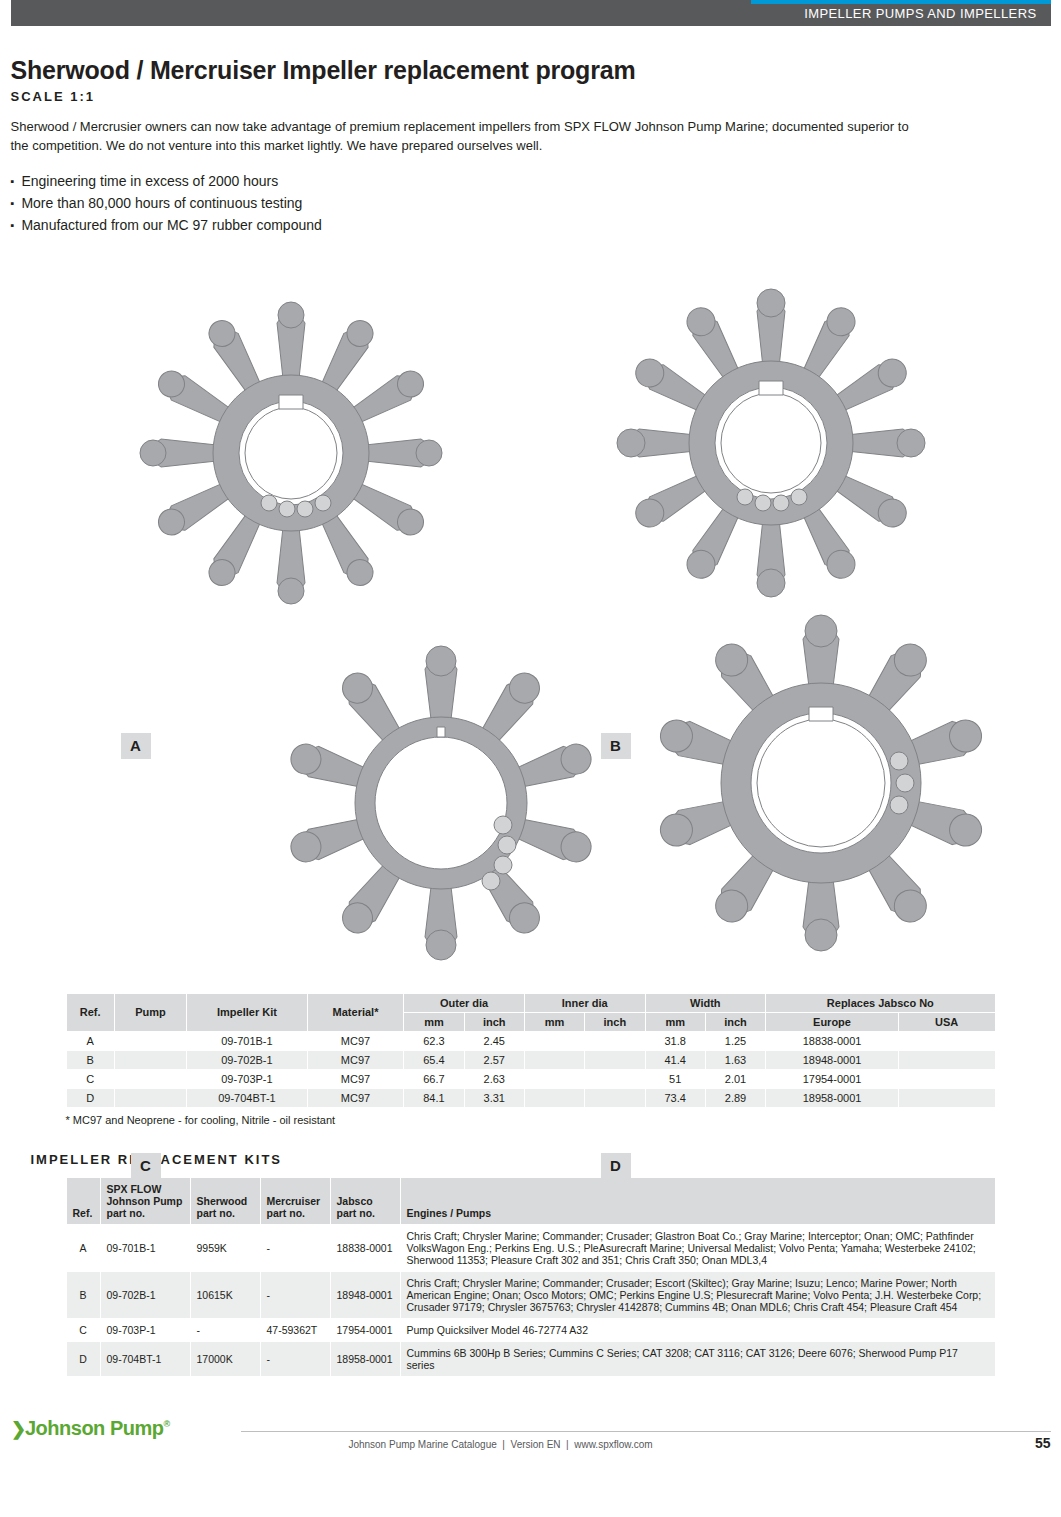IMPELLER PUMPS AND IMPELLERS
Sherwood / Mercruiser Impeller replacement program
SCALE 1:1
Sherwood / Mercrusier owners can now take advantage of premium replacement impellers from SPX FLOW Johnson Pump Marine; documented superior to the competition. We do not venture into this market lightly. We have prepared ourselves well.
Engineering time in excess of 2000 hours
More than 80,000 hours of continuous testing
Manufactured from our MC 97 rubber compound
A
B
C
D
| Ref. | Pump | Impeller Kit | Material* | Outer dia | Inner dia | Width | Replaces Jabsco No |
| --- | --- | --- | --- | --- | --- | --- | --- |
| mm | inch | mm | inch | mm | inch | Europe | USA |
| A | | 09-701B-1 | MC97 | 62.3 | 2.45 | | | 31.8 | 1.25 | 18838-0001 | |
| B | | 09-702B-1 | MC97 | 65.4 | 2.57 | | | 41.4 | 1.63 | 18948-0001 | |
| C | | 09-703P-1 | MC97 | 66.7 | 2.63 | | | 51 | 2.01 | 17954-0001 | |
| D | | 09-704BT-1 | MC97 | 84.1 | 3.31 | | | 73.4 | 2.89 | 18958-0001 | |
* MC97 and Neoprene - for cooling, Nitrile - oil resistant
IMPELLER REPLACEMENT KITS
| Ref. | SPX FLOW Johnson Pump part no. | Sherwood part no. | Mercruiser part no. | Jabsco part no. | Engines / Pumps |
| --- | --- | --- | --- | --- | --- |
| A | 09-701B-1 | 9959K | - | 18838-0001 | Chris Craft; Chrysler Marine; Commander; Crusader; Glastron Boat Co.; Gray Marine; Interceptor; Onan; OMC; Pathfinder VolksWagon Eng.; Perkins Eng. U.S.; PleAsurecraft Marine; Universal Medalist; Volvo Penta; Yamaha; Westerbeke 24102; Sherwood 11353; Pleasure Craft 302 and 351; Chris Craft 350; Onan MDL3,4 |
| B | 09-702B-1 | 10615K | - | 18948-0001 | Chris Craft; Chrysler Marine; Commander; Crusader; Escort (Skiltec); Gray Marine; Isuzu; Lenco; Marine Power; North American Engine; Onan; Osco Motors; OMC; Perkins Engine U.S; Plesurecraft Marine; Volvo Penta; J.H. Westerbeke Corp; Crusader 97179; Chrysler 3675763; Chrysler 4142878; Cummins 4B; Onan MDL6; Chris Craft 454; Pleasure Craft 454 |
| C | 09-703P-1 | - | 47-59362T | 17954-0001 | Pump Quicksilver Model 46-72774 A32 |
| D | 09-704BT-1 | 17000K | - | 18958-0001 | Cummins 6B 300Hp B Series; Cummins C Series; CAT 3208; CAT 3116; CAT 3126; Deere 6076; Sherwood Pump P17 series |
❯Johnson Pump®
Johnson Pump Marine Catalogue | Version EN | www.spxflow.com
55